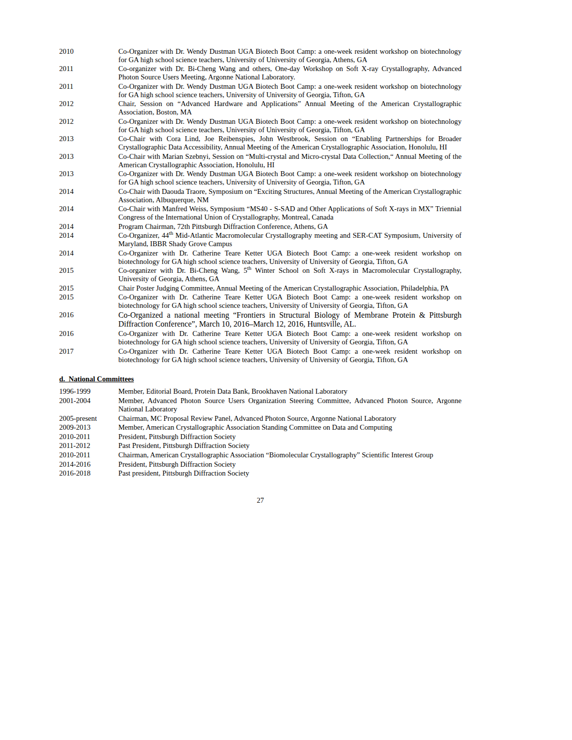| 2010 | Co-Organizer with Dr. Wendy Dustman UGA Biotech Boot Camp: a one-week resident workshop on biotechnology for GA high school science teachers, University of University of Georgia, Athens, GA |
| 2011 | Co-organizer with Dr. Bi-Cheng Wang and others, One-day Workshop on Soft X-ray Crystallography, Advanced Photon Source Users Meeting, Argonne National Laboratory. |
| 2011 | Co-Organizer with Dr. Wendy Dustman UGA Biotech Boot Camp: a one-week resident workshop on biotechnology for GA high school science teachers, University of University of Georgia, Tifton, GA |
| 2012 | Chair, Session on “Advanced Hardware and Applications” Annual Meeting of the American Crystallographic Association, Boston, MA |
| 2012 | Co-Organizer with Dr. Wendy Dustman UGA Biotech Boot Camp: a one-week resident workshop on biotechnology for GA high school science teachers, University of University of Georgia, Tifton, GA |
| 2013 | Co-Chair with Cora Lind, Joe Reibenspies, John Westbrook, Session on “Enabling Partnerships for Broader Crystallographic Data Accessibility, Annual Meeting of the American Crystallographic Association, Honolulu, HI |
| 2013 | Co-Chair with Marian Szebnyi, Session on “Multi-crystal and Micro-crystal Data Collection,“ Annual Meeting of the American Crystallographic Association, Honolulu, HI |
| 2013 | Co-Organizer with Dr. Wendy Dustman UGA Biotech Boot Camp: a one-week resident workshop on biotechnology for GA high school science teachers, University of University of Georgia, Tifton, GA |
| 2014 | Co-Chair with Daouda Traore, Symposium on “Exciting Structures, Annual Meeting of the American Crystallographic Association, Albuquerque, NM |
| 2014 | Co-Chair with Manfred Weiss, Symposium “MS40 - S-SAD and Other Applications of Soft X-rays in MX” Triennial Congress of the International Union of Crystallography, Montreal, Canada |
| 2014 | Program Chairman, 72th Pittsburgh Diffraction Conference, Athens, GA |
| 2014 | Co-Organizer, 44 th Mid-Atlantic Macromolecular Crystallography meeting and SER-CAT Symposium, University of Maryland, IBBR Shady Grove Campus |
| 2014 | Co-Organizer with Dr. Catherine Teare Ketter UGA Biotech Boot Camp: a one-week resident workshop on biotechnology for GA high school science teachers, University of University of Georgia, Tifton, GA |
| 2015 | Co-organizer with Dr. Bi-Cheng Wang, 5 th Winter School on Soft X-rays in Macromolecular Crystallography, University of Georgia, Athens, GA |
| 2015 | Chair Poster Judging Committee, Annual Meeting of the American Crystallographic Association, Philadelphia, PA |
| 2015 | Co-Organizer with Dr. Catherine Teare Ketter UGA Biotech Boot Camp: a one-week resident workshop on biotechnology for GA high school science teachers, University of University of Georgia, Tifton, GA |
| 2016 | Co-Organized a national meeting “Frontiers in Structural Biology of Membrane Protein & Pittsburgh Diffraction Conference”, March 10, 2016–March 12, 2016, Huntsville, AL. |
| 2016 | Co-Organizer with Dr. Catherine Teare Ketter UGA Biotech Boot Camp: a one-week resident workshop on biotechnology for GA high school science teachers, University of University of Georgia, Tifton, GA |
| 2017 | Co-Organizer with Dr. Catherine Teare Ketter UGA Biotech Boot Camp: a one-week resident workshop on biotechnology for GA high school science teachers, University of University of Georgia, Tifton, GA |
d. National Committees
| 1996-1999 | Member, Editorial Board, Protein Data Bank, Brookhaven National Laboratory |
| 2001-2004 | Member, Advanced Photon Source Users Organization Steering Committee, Advanced Photon Source, Argonne National Laboratory |
| 2005-present | Chairman, MC Proposal Review Panel, Advanced Photon Source, Argonne National Laboratory |
| 2009-2013 | Member, American Crystallographic Association Standing Committee on Data and Computing |
| 2010-2011 | President, Pittsburgh Diffraction Society |
| 2011-2012 | Past President, Pittsburgh Diffraction Society |
| 2010-2011 | Chairman, American Crystallographic Association “Biomolecular Crystallography” Scientific Interest Group |
| 2014-2016 | President, Pittsburgh Diffraction Society |
| 2016-2018 | Past president, Pittsburgh Diffraction Society |
27